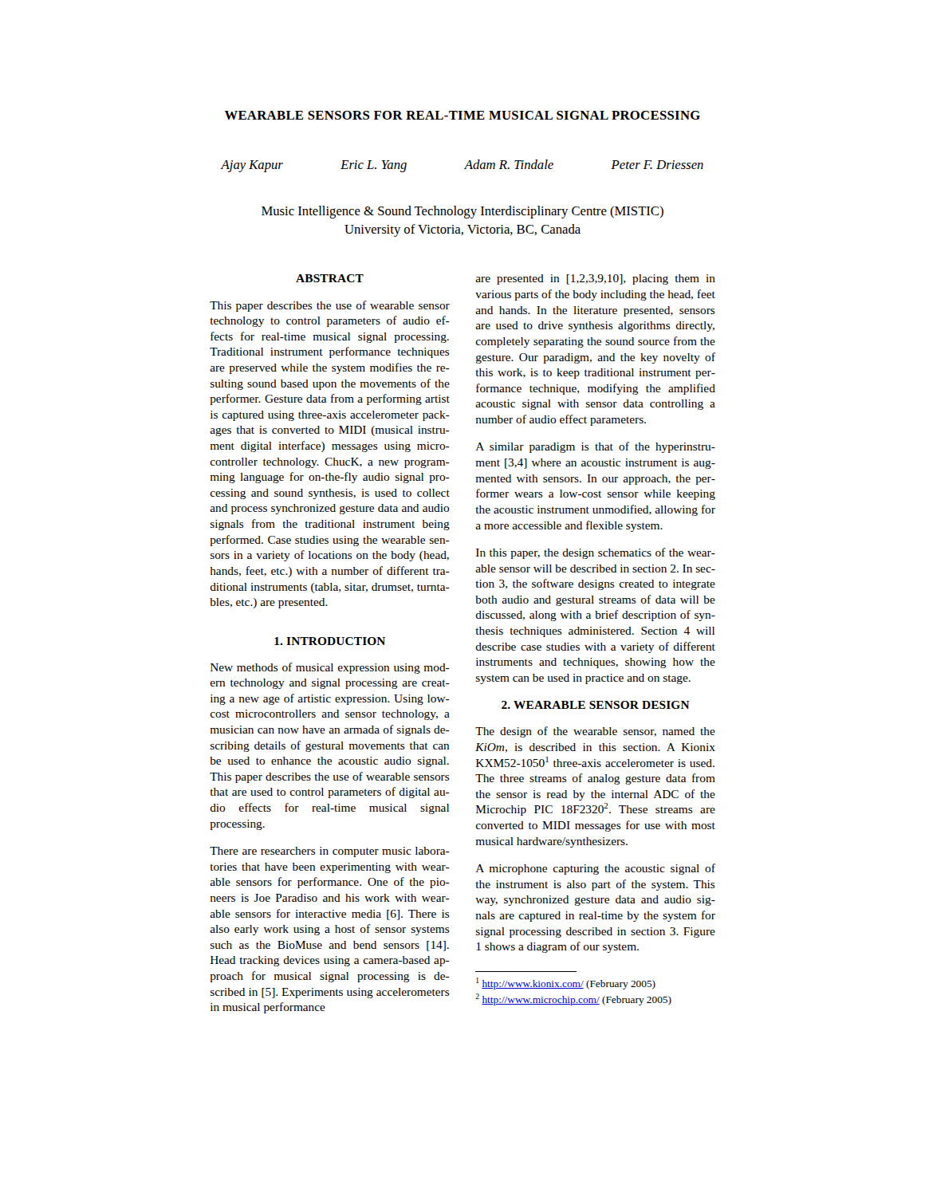WEARABLE SENSORS FOR REAL-TIME MUSICAL SIGNAL PROCESSING
Ajay Kapur Eric L. Yang Adam R. Tindale Peter F. Driessen
Music Intelligence & Sound Technology Interdisciplinary Centre (MISTIC)
University of Victoria, Victoria, BC, Canada
ABSTRACT
This paper describes the use of wearable sensor technology to control parameters of audio effects for real-time musical signal processing. Traditional instrument performance techniques are preserved while the system modifies the resulting sound based upon the movements of the performer. Gesture data from a performing artist is captured using three-axis accelerometer packages that is converted to MIDI (musical instrument digital interface) messages using microcontroller technology. ChucK, a new programming language for on-the-fly audio signal processing and sound synthesis, is used to collect and process synchronized gesture data and audio signals from the traditional instrument being performed. Case studies using the wearable sensors in a variety of locations on the body (head, hands, feet, etc.) with a number of different traditional instruments (tabla, sitar, drumset, turntables, etc.) are presented.
1. INTRODUCTION
New methods of musical expression using modern technology and signal processing are creating a new age of artistic expression. Using low-cost microcontrollers and sensor technology, a musician can now have an armada of signals describing details of gestural movements that can be used to enhance the acoustic audio signal. This paper describes the use of wearable sensors that are used to control parameters of digital audio effects for real-time musical signal processing.
There are researchers in computer music laboratories that have been experimenting with wearable sensors for performance. One of the pioneers is Joe Paradiso and his work with wearable sensors for interactive media [6]. There is also early work using a host of sensor systems such as the BioMuse and bend sensors [14]. Head tracking devices using a camera-based approach for musical signal processing is described in [5]. Experiments using accelerometers in musical performance
are presented in [1,2,3,9,10], placing them in various parts of the body including the head, feet and hands. In the literature presented, sensors are used to drive synthesis algorithms directly, completely separating the sound source from the gesture. Our paradigm, and the key novelty of this work, is to keep traditional instrument performance technique, modifying the amplified acoustic signal with sensor data controlling a number of audio effect parameters.
A similar paradigm is that of the hyperinstrument [3,4] where an acoustic instrument is augmented with sensors. In our approach, the performer wears a low-cost sensor while keeping the acoustic instrument unmodified, allowing for a more accessible and flexible system.
In this paper, the design schematics of the wearable sensor will be described in section 2. In section 3, the software designs created to integrate both audio and gestural streams of data will be discussed, along with a brief description of synthesis techniques administered. Section 4 will describe case studies with a variety of different instruments and techniques, showing how the system can be used in practice and on stage.
2. WEARABLE SENSOR DESIGN
The design of the wearable sensor, named the KiOm, is described in this section. A Kionix KXM52-10501 three-axis accelerometer is used. The three streams of analog gesture data from the sensor is read by the internal ADC of the Microchip PIC 18F23202. These streams are converted to MIDI messages for use with most musical hardware/synthesizers.
A microphone capturing the acoustic signal of the instrument is also part of the system. This way, synchronized gesture data and audio signals are captured in real-time by the system for signal processing described in section 3. Figure 1 shows a diagram of our system.
1 http://www.kionix.com/ (February 2005)
2 http://www.microchip.com/ (February 2005)